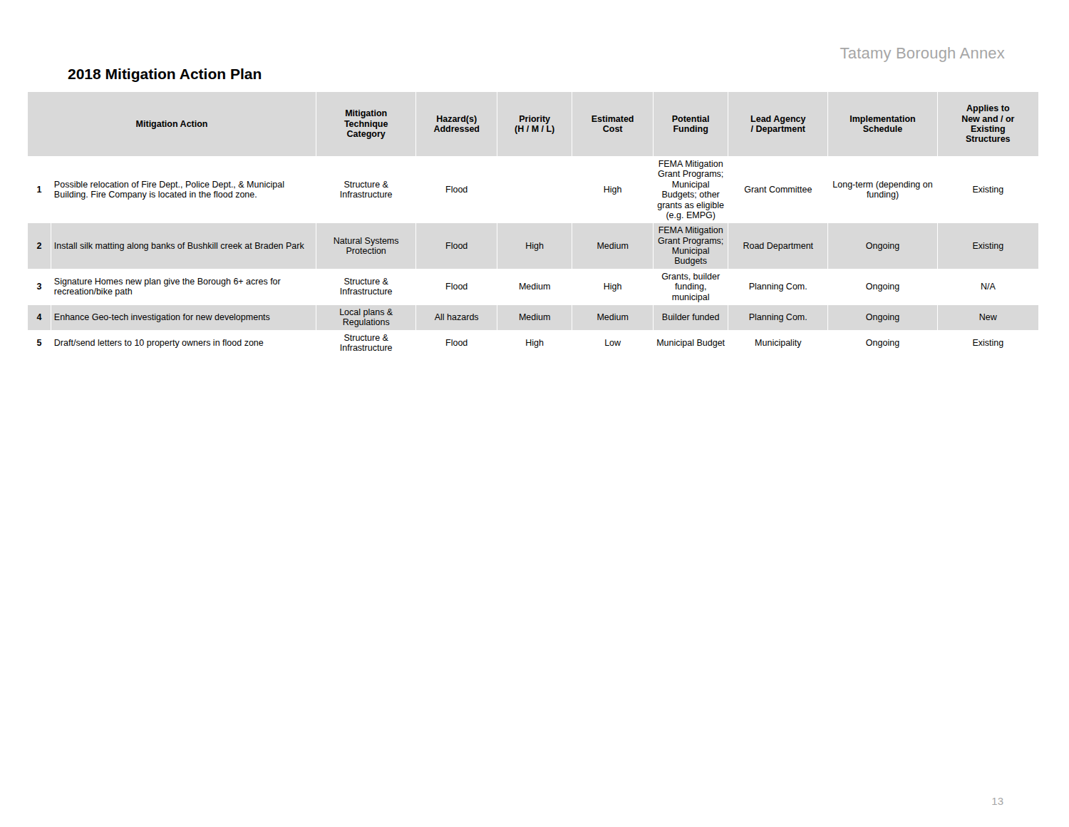Tatamy Borough Annex
2018 Mitigation Action Plan
| Mitigation Action | Mitigation Technique Category | Hazard(s) Addressed | Priority (H / M / L) | Estimated Cost | Potential Funding | Lead Agency / Department | Implementation Schedule | Applies to New and / or Existing Structures |
| --- | --- | --- | --- | --- | --- | --- | --- | --- |
| 1 | Possible relocation of Fire Dept., Police Dept., & Municipal Building. Fire Company is located in the flood zone. | Structure & Infrastructure | Flood | | High | FEMA Mitigation Grant Programs; Municipal Budgets; other grants as eligible (e.g. EMPG) | Grant Committee | Long-term (depending on funding) | Existing |
| 2 | Install silk matting along banks of Bushkill creek at Braden Park | Natural Systems Protection | Flood | High | Medium | FEMA Mitigation Grant Programs; Municipal Budgets | Road Department | Ongoing | Existing |
| 3 | Signature Homes new plan give the Borough 6+ acres for recreation/bike path | Structure & Infrastructure | Flood | Medium | High | Grants, builder funding, municipal | Planning Com. | Ongoing | N/A |
| 4 | Enhance Geo-tech investigation for new developments | Local plans & Regulations | All hazards | Medium | Medium | Builder funded | Planning Com. | Ongoing | New |
| 5 | Draft/send letters to 10 property owners in flood zone | Structure & Infrastructure | Flood | High | Low | Municipal Budget | Municipality | Ongoing | Existing |
13